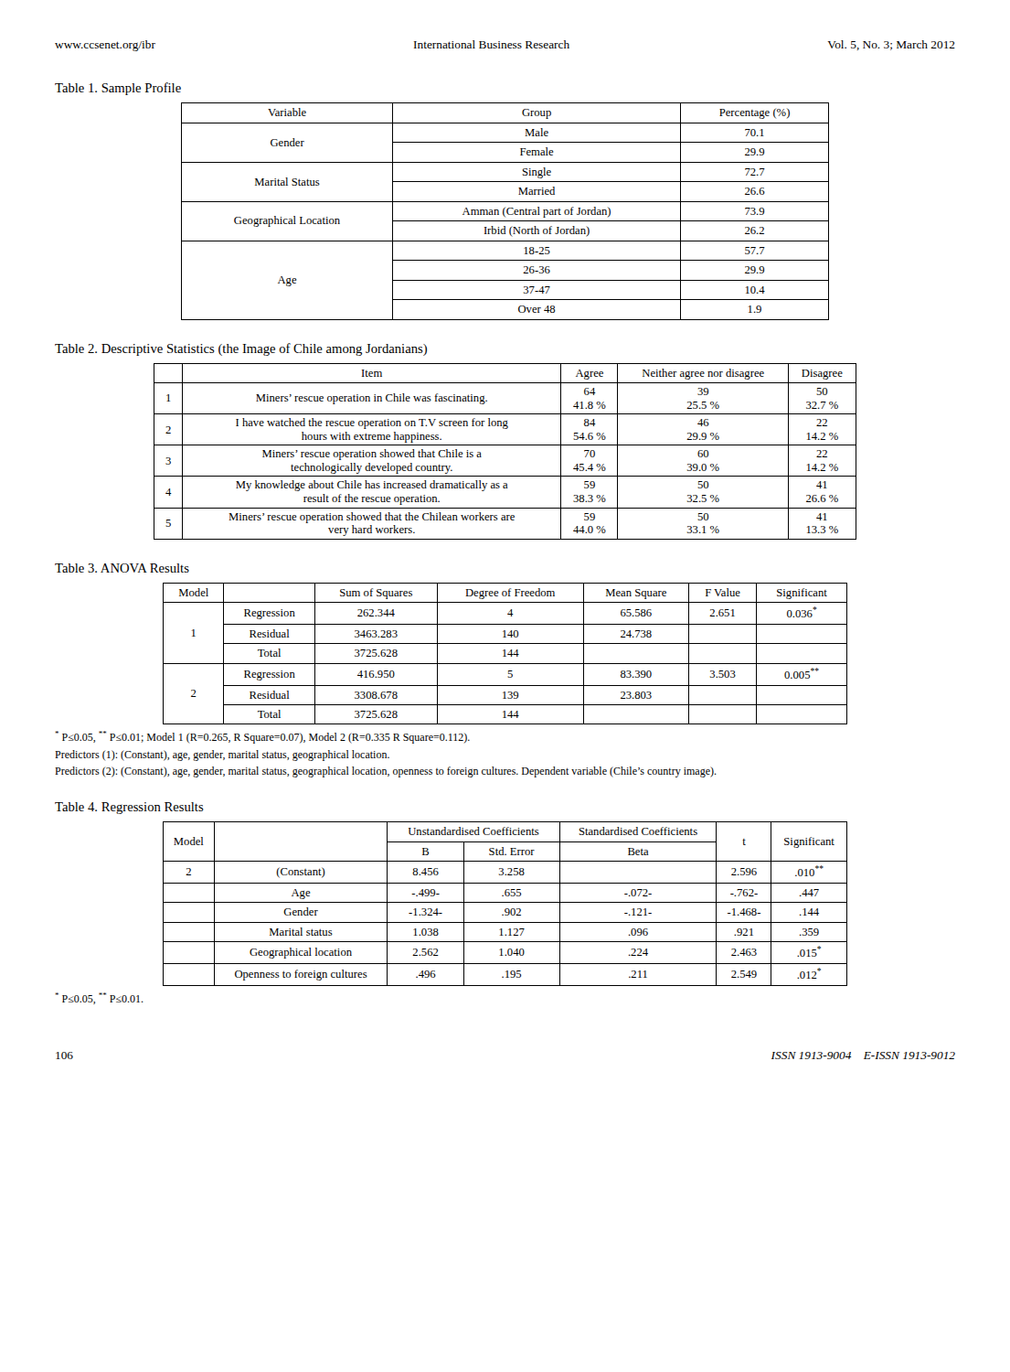www.ccsenet.org/ibr
International Business Research
Vol. 5, No. 3; March 2012
Table 1. Sample Profile
| Variable | Group | Percentage (%) |
| --- | --- | --- |
| Gender | Male | 70.1 |
| Female | 29.9 |
| Marital Status | Single | 72.7 |
| Married | 26.6 |
| Geographical Location | Amman (Central part of Jordan) | 73.9 |
| Irbid (North of Jordan) | 26.2 |
| Age | 18-25 | 57.7 |
| 26-36 | 29.9 |
| 37-47 | 10.4 |
| Over 48 | 1.9 |
Table 2. Descriptive Statistics (the Image of Chile among Jordanians)
| | Item | Agree | Neither agree nor disagree | Disagree |
| --- | --- | --- | --- | --- |
| 1 | Miners’ rescue operation in Chile was fascinating. | 64 41.8 % | 39 25.5 % | 50 32.7 % |
| 2 | I have watched the rescue operation on T.V screen for long hours with extreme happiness. | 84 54.6 % | 46 29.9 % | 22 14.2 % |
| 3 | Miners’ rescue operation showed that Chile is a technologically developed country. | 70 45.4 % | 60 39.0 % | 22 14.2 % |
| 4 | My knowledge about Chile has increased dramatically as a result of the rescue operation. | 59 38.3 % | 50 32.5 % | 41 26.6 % |
| 5 | Miners’ rescue operation showed that the Chilean workers are very hard workers. | 59 44.0 % | 50 33.1 % | 41 13.3 % |
Table 3. ANOVA Results
| Model | | Sum of Squares | Degree of Freedom | Mean Square | F Value | Significant |
| --- | --- | --- | --- | --- | --- | --- |
| 1 | Regression | 262.344 | 4 | 65.586 | 2.651 | 0.036 * |
| Residual | 3463.283 | 140 | 24.738 | | |
| Total | 3725.628 | 144 | | | |
| 2 | Regression | 416.950 | 5 | 83.390 | 3.503 | 0.005 ** |
| Residual | 3308.678 | 139 | 23.803 | | |
| Total | 3725.628 | 144 | | | |
* P≤0.05, ** P≤0.01; Model 1 (R=0.265, R Square=0.07), Model 2 (R=0.335 R Square=0.112).
Predictors (1): (Constant), age, gender, marital status, geographical location.
Predictors (2): (Constant), age, gender, marital status, geographical location, openness to foreign cultures. Dependent variable (Chile’s country image).
Table 4. Regression Results
| Model | | Unstandardised Coefficients | Standardised Coefficients | t | Significant |
| --- | --- | --- | --- | --- | --- |
| B | Std. Error | Beta |
| 2 | (Constant) | 8.456 | 3.258 | | 2.596 | .010 ** |
| | Age | -.499- | .655 | -.072- | -.762- | .447 |
| | Gender | -1.324- | .902 | -.121- | -1.468- | .144 |
| | Marital status | 1.038 | 1.127 | .096 | .921 | .359 |
| | Geographical location | 2.562 | 1.040 | .224 | 2.463 | .015 * |
| | Openness to foreign cultures | .496 | .195 | .211 | 2.549 | .012 * |
* P≤0.05, ** P≤0.01.
106
ISSN 1913-9004 E-ISSN 1913-9012